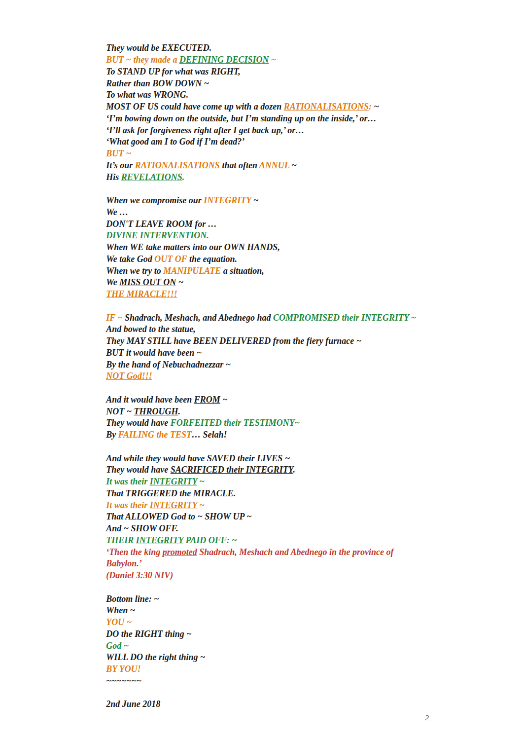They would be EXECUTED.
BUT ~ they made a DEFINING DECISION ~
To STAND UP for what was RIGHT,
Rather than BOW DOWN ~
To what was WRONG.
MOST OF US could have come up with a dozen RATIONALISATIONS: ~
‘I’m bowing down on the outside, but I’m standing up on the inside,’ or…
‘I’ll ask for forgiveness right after I get back up,’ or…
‘What good am I to God if I’m dead?’
BUT ~
It’s our RATIONALISATIONS that often ANNUL ~
His REVELATIONS.
When we compromise our INTEGRITY ~
We …
DON'T LEAVE ROOM for …
DIVINE INTERVENTION.
When WE take matters into our OWN HANDS,
We take God OUT OF the equation.
When we try to MANIPULATE a situation,
We MISS OUT ON ~
THE MIRACLE!!!
IF ~ Shadrach, Meshach, and Abednego had COMPROMISED their INTEGRITY ~
And bowed to the statue,
They MAY STILL have BEEN DELIVERED from the fiery furnace ~
BUT it would have been ~
By the hand of Nebuchadnezzar ~
NOT God!!!
And it would have been FROM ~
NOT ~ THROUGH.
They would have FORFEITED their TESTIMONY~
By FAILING the TEST… Selah!
And while they would have SAVED their LIVES ~
They would have SACRIFICED their INTEGRITY.
It was their INTEGRITY ~
That TRIGGERED the MIRACLE.
It was their INTEGRITY ~
That ALLOWED God to ~ SHOW UP ~
And ~ SHOW OFF.
THEIR INTEGRITY PAID OFF: ~
‘Then the king promoted Shadrach, Meshach and Abednego in the province of Babylon.’
(Daniel 3:30 NIV)
Bottom line: ~
When ~
YOU ~
DO the RIGHT thing ~
God ~
WILL DO the right thing ~
BY YOU!
~~~~~~~
2nd June 2018
2